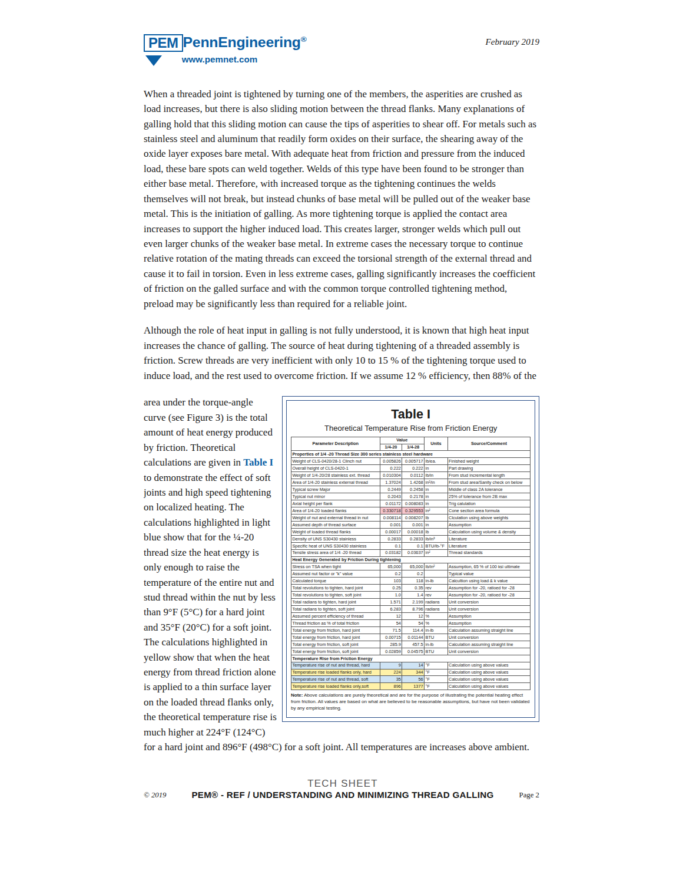PEM
PennEngineering®
www.pemnet.com
February 2019
When a threaded joint is tightened by turning one of the members, the asperities are crushed as load increases, but there is also sliding motion between the thread flanks. Many explanations of galling hold that this sliding motion can cause the tips of asperities to shear off. For metals such as stainless steel and aluminum that readily form oxides on their surface, the shearing away of the oxide layer exposes bare metal. With adequate heat from friction and pressure from the induced load, these bare spots can weld together. Welds of this type have been found to be stronger than either base metal. Therefore, with increased torque as the tightening continues the welds themselves will not break, but instead chunks of base metal will be pulled out of the weaker base metal. This is the initiation of galling. As more tightening torque is applied the contact area increases to support the higher induced load. This creates larger, stronger welds which pull out even larger chunks of the weaker base metal. In extreme cases the necessary torque to continue relative rotation of the mating threads can exceed the torsional strength of the external thread and cause it to fail in torsion. Even in less extreme cases, galling significantly increases the coefficient of friction on the galled surface and with the common torque controlled tightening method, preload may be significantly less than required for a reliable joint.
Although the role of heat input in galling is not fully understood, it is known that high heat input increases the chance of galling. The source of heat during tightening of a threaded assembly is friction. Screw threads are very inefficient with only 10 to 15 % of the tightening torque used to induce load, and the rest used to overcome friction. If we assume 12 % efficiency, then 88% of the
Table I
Theoretical Temperature Rise from Friction Energy
| Parameter Description | Value | Units | Source/Comment |
| --- | --- | --- | --- |
| 1/4-20 | 1/4-28 |
| Properties of 1/4 -20 Thread Size 300 series stainless steel hardware |
| Weight of CLS-0420/28-1 Clinch nut | 0.005826 | 0.005717 | lb/ea. | Finished weight |
| Overall height of CLS-0420-1 | 0.222 | 0.222 | in | Part drawing |
| Weight of 1/4-20/28 stainless ext. thread | 0.010304 | 0.0112 | lb/in | From stud incremental length |
| Area of 1/4-20 stainless external thread | 1.37024 | 1.4268 | in²/in | From stud area/Sanity check on below |
| Typical screw Major | 0.2449 | 0.2458 | in | Middle of class 2A tolerance |
| Typical nut minor | 0.2043 | 0.2178 | in | 25% of tolerance from 2B max |
| Axial height per flank | 0.01172 | 0.008083 | in | Trig calulation |
| Area of 1/4-20 loaded flanks | 0.330718 | 0.329553 | in² | Cone section area formula |
| Weight of nut and external thread in nut | 0.008114 | 0.008207 | lb | Clculation using above weights |
| Assumed depth of thread surface | 0.001 | 0.001 | in | Assumption |
| Weight of loaded thread flanks | 0.00017 | 0.00018 | lb | Calculation using volume & density |
| Density of UNS S30430 stainless | 0.2833 | 0.2833 | lb/in³ | Literature |
| Specific heat of UNS S30430 stainless | 0.1 | 0.1 | BTU/lb-°F | Literature |
| Tensile stress area of 1/4 -20 thread | 0.03182 | 0.03637 | in² | Thread standards |
| Heat Energy Generated by Friction During tightening |
| Stress on TSA when tight | 65,000 | 65,000 | lb/in² | Assumption, 65 % of 100 ksi ultimate |
| Assumed nut factor or "k" value | 0.2 | 0.2 | | Typical value |
| Calculated torque | 103 | 118 | in-lb | Calcultion using load & k value |
| Total revolutions to tighten, hard joint | 0.25 | 0.35 | rev | Assumption for -20, ratioed for -28 |
| Total revolutions to tighten, soft joint | 1.0 | 1.4 | rev | Assumption for -20, ratioed for -28 |
| Total radians to tighten, hard joint | 1.571 | 2.199 | radians | Unit conversion |
| Total radians to tighten, soft joint | 6.283 | 8.796 | radians | Unit conversion |
| Assumed percent efficiency of thread | 12 | 12 | % | Assumption |
| Thread friction as % of total friction | 54 | 54 | % | Assumption |
| Total energy from friction, hard joint | 71.5 | 114.4 | in-lb | Calculation assuming straight line |
| Total energy from friction, hard joint | 0.00715 | 0.01144 | BTU | Unit conversion |
| Total energy from friction, soft joint | 285.9 | 457.5 | in-lb | Calculation assuming straight line |
| Total energy from friction, soft joint | 0.02859 | 0.04575 | BTU | Unit conversion |
| Temperature Rise from Friction Energy |
| Temperature rise of nut and thread, hard | 9 | 14 | °F | Calculation using above values |
| Temperature rise loaded flanks only, hard | 224 | 344 | °F | Calculation using above values |
| Temperature rise of nut and thread, soft | 35 | 56 | °F | Calculation using above values |
| Temperature rise loaded flanks only,soft | 896 | 1377 | °F | Calculation using above values |
Note: Above calculations are purely theoretical and are for the purpose of illustrating the potential heating effect from friction. All values are based on what are believed to be reasonable assumptions, but have not been validated by any empirical testing.
area under the torque-angle curve (see Figure 3) is the total amount of heat energy produced by friction. Theoretical calculations are given in Table I to demonstrate the effect of soft joints and high speed tightening on localized heating. The calculations highlighted in light blue show that for the ¼-20 thread size the heat energy is only enough to raise the temperature of the entire nut and stud thread within the nut by less than 9°F (5°C) for a hard joint and 35°F (20°C) for a soft joint. The calculations highlighted in yellow show that when the heat energy from thread friction alone is applied to a thin surface layer on the loaded thread flanks only, the theoretical temperature rise is much higher at 224°F (124°C) for a hard joint and 896°F (498°C) for a soft joint. All temperatures are increases above ambient.
© 2019
TECH SHEET
PEM® - REF / UNDERSTANDING AND MINIMIZING THREAD GALLING
Page 2